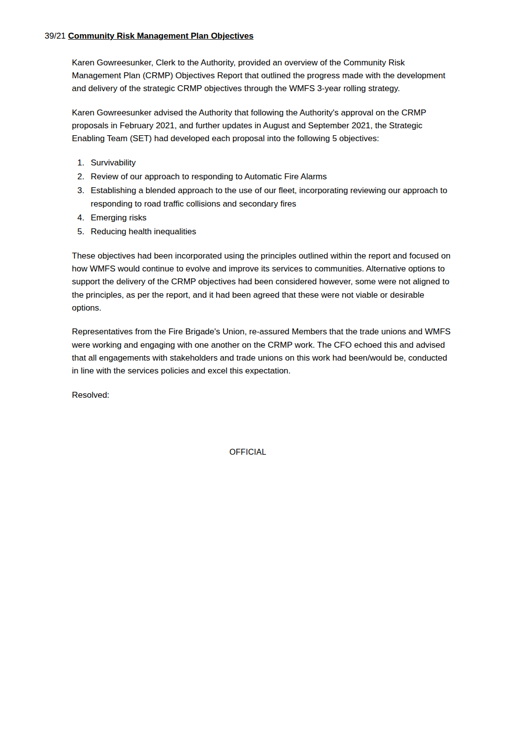39/21 Community Risk Management Plan Objectives
Karen Gowreesunker, Clerk to the Authority, provided an overview of the Community Risk Management Plan (CRMP) Objectives Report that outlined the progress made with the development and delivery of the strategic CRMP objectives through the WMFS 3-year rolling strategy.
Karen Gowreesunker advised the Authority that following the Authority's approval on the CRMP proposals in February 2021, and further updates in August and September 2021, the Strategic Enabling Team (SET) had developed each proposal into the following 5 objectives:
Survivability
Review of our approach to responding to Automatic Fire Alarms
Establishing a blended approach to the use of our fleet, incorporating reviewing our approach to responding to road traffic collisions and secondary fires
Emerging risks
Reducing health inequalities
These objectives had been incorporated using the principles outlined within the report and focused on how WMFS would continue to evolve and improve its services to communities. Alternative options to support the delivery of the CRMP objectives had been considered however, some were not aligned to the principles, as per the report, and it had been agreed that these were not viable or desirable options.
Representatives from the Fire Brigade's Union, re-assured Members that the trade unions and WMFS were working and engaging with one another on the CRMP work. The CFO echoed this and advised that all engagements with stakeholders and trade unions on this work had been/would be, conducted in line with the services policies and excel this expectation.
Resolved:
OFFICIAL